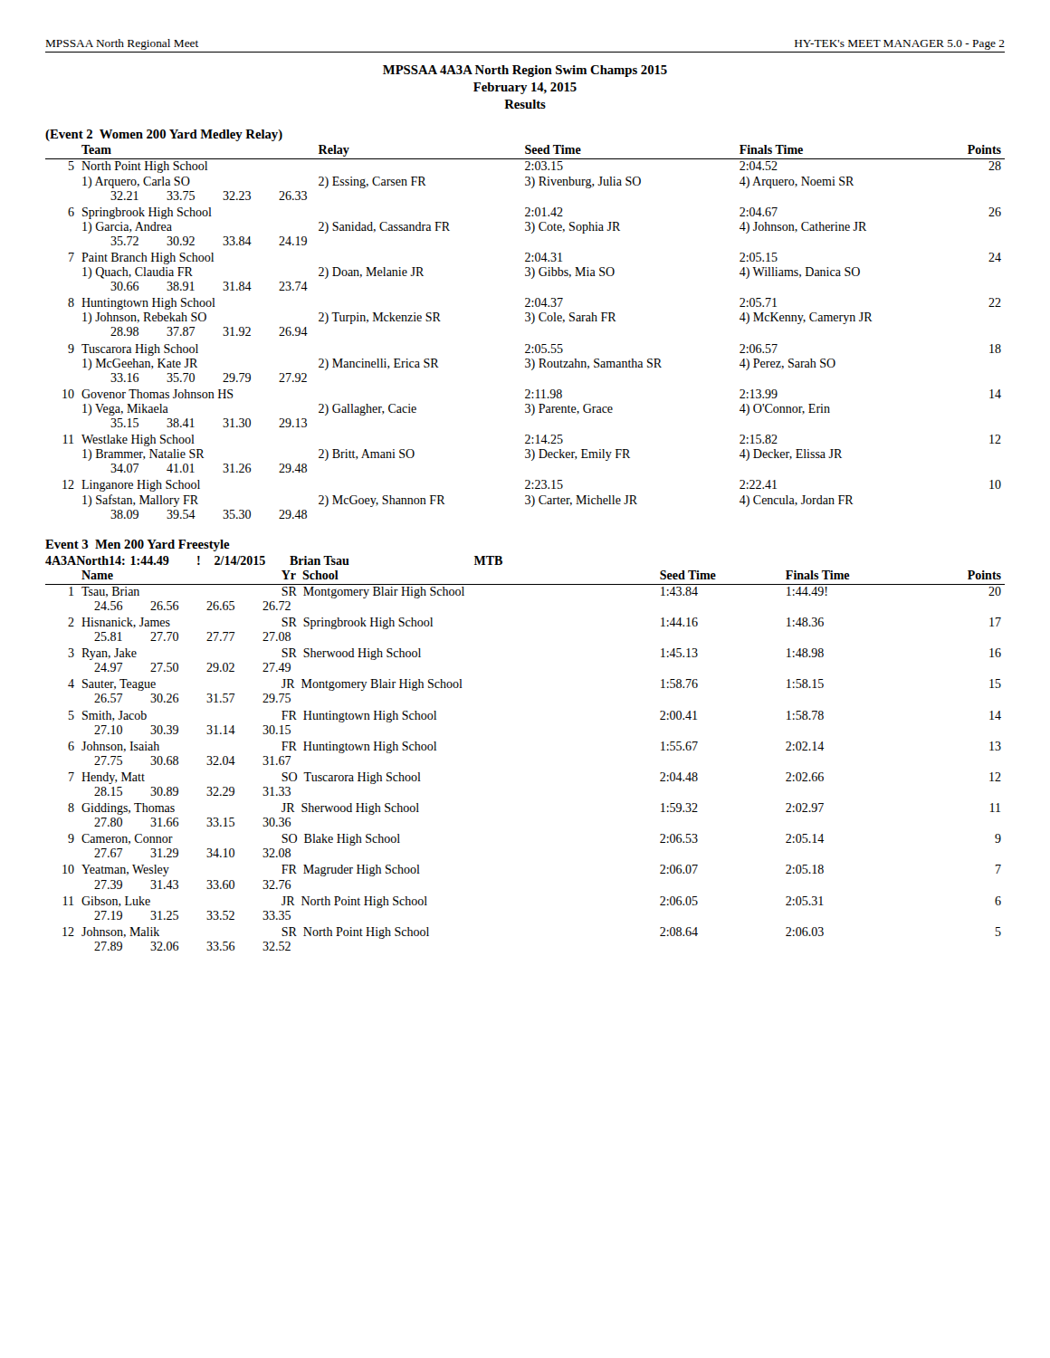MPSSAA North Regional Meet
HY-TEK's MEET MANAGER 5.0 - Page 2
MPSSAA 4A3A North Region Swim Champs 2015
February 14, 2015
Results
(Event 2 Women 200 Yard Medley Relay)
| | Team | Relay | Seed Time | Finals Time | Points |
| --- | --- | --- | --- | --- | --- |
| 5 | North Point High School | | 2:03.15 | 2:04.52 | 28 |
| | 1) Arquero, Carla SO | 2) Essing, Carsen FR | 3) Rivenburg, Julia SO | 4) Arquero, Noemi SR | |
| | 32.21 33.75 32.23 26.33 |
| 6 | Springbrook High School | | 2:01.42 | 2:04.67 | 26 |
| | 1) Garcia, Andrea | 2) Sanidad, Cassandra FR | 3) Cote, Sophia JR | 4) Johnson, Catherine JR | |
| | 35.72 30.92 33.84 24.19 |
| 7 | Paint Branch High School | | 2:04.31 | 2:05.15 | 24 |
| | 1) Quach, Claudia FR | 2) Doan, Melanie JR | 3) Gibbs, Mia SO | 4) Williams, Danica SO | |
| | 30.66 38.91 31.84 23.74 |
| 8 | Huntingtown High School | | 2:04.37 | 2:05.71 | 22 |
| | 1) Johnson, Rebekah SO | 2) Turpin, Mckenzie SR | 3) Cole, Sarah FR | 4) McKenny, Cameryn JR | |
| | 28.98 37.87 31.92 26.94 |
| 9 | Tuscarora High School | | 2:05.55 | 2:06.57 | 18 |
| | 1) McGeehan, Kate JR | 2) Mancinelli, Erica SR | 3) Routzahn, Samantha SR | 4) Perez, Sarah SO | |
| | 33.16 35.70 29.79 27.92 |
| 10 | Govenor Thomas Johnson HS | | 2:11.98 | 2:13.99 | 14 |
| | 1) Vega, Mikaela | 2) Gallagher, Cacie | 3) Parente, Grace | 4) O'Connor, Erin | |
| | 35.15 38.41 31.30 29.13 |
| 11 | Westlake High School | | 2:14.25 | 2:15.82 | 12 |
| | 1) Brammer, Natalie SR | 2) Britt, Amani SO | 3) Decker, Emily FR | 4) Decker, Elissa JR | |
| | 34.07 41.01 31.26 29.48 |
| 12 | Linganore High School | | 2:23.15 | 2:22.41 | 10 |
| | 1) Safstan, Mallory FR | 2) McGoey, Shannon FR | 3) Carter, Michelle JR | 4) Cencula, Jordan FR | |
| | 38.09 39.54 35.30 29.48 |
Event 3 Men 200 Yard Freestyle
4A3ANorth14: 1:44.49 ! 2/14/2015 Brian Tsau MTB
| | Name | Yr School | Seed Time | Finals Time | Points |
| --- | --- | --- | --- | --- | --- |
| 1 | Tsau, Brian | SR Montgomery Blair High School | 1:43.84 | 1:44.49! | 20 |
| | 24.56 26.56 26.65 26.72 |
| 2 | Hisnanick, James | SR Springbrook High School | 1:44.16 | 1:48.36 | 17 |
| | 25.81 27.70 27.77 27.08 |
| 3 | Ryan, Jake | SR Sherwood High School | 1:45.13 | 1:48.98 | 16 |
| | 24.97 27.50 29.02 27.49 |
| 4 | Sauter, Teague | JR Montgomery Blair High School | 1:58.76 | 1:58.15 | 15 |
| | 26.57 30.26 31.57 29.75 |
| 5 | Smith, Jacob | FR Huntingtown High School | 2:00.41 | 1:58.78 | 14 |
| | 27.10 30.39 31.14 30.15 |
| 6 | Johnson, Isaiah | FR Huntingtown High School | 1:55.67 | 2:02.14 | 13 |
| | 27.75 30.68 32.04 31.67 |
| 7 | Hendy, Matt | SO Tuscarora High School | 2:04.48 | 2:02.66 | 12 |
| | 28.15 30.89 32.29 31.33 |
| 8 | Giddings, Thomas | JR Sherwood High School | 1:59.32 | 2:02.97 | 11 |
| | 27.80 31.66 33.15 30.36 |
| 9 | Cameron, Connor | SO Blake High School | 2:06.53 | 2:05.14 | 9 |
| | 27.67 31.29 34.10 32.08 |
| 10 | Yeatman, Wesley | FR Magruder High School | 2:06.07 | 2:05.18 | 7 |
| | 27.39 31.43 33.60 32.76 |
| 11 | Gibson, Luke | JR North Point High School | 2:06.05 | 2:05.31 | 6 |
| | 27.19 31.25 33.52 33.35 |
| 12 | Johnson, Malik | SR North Point High School | 2:08.64 | 2:06.03 | 5 |
| | 27.89 32.06 33.56 32.52 |